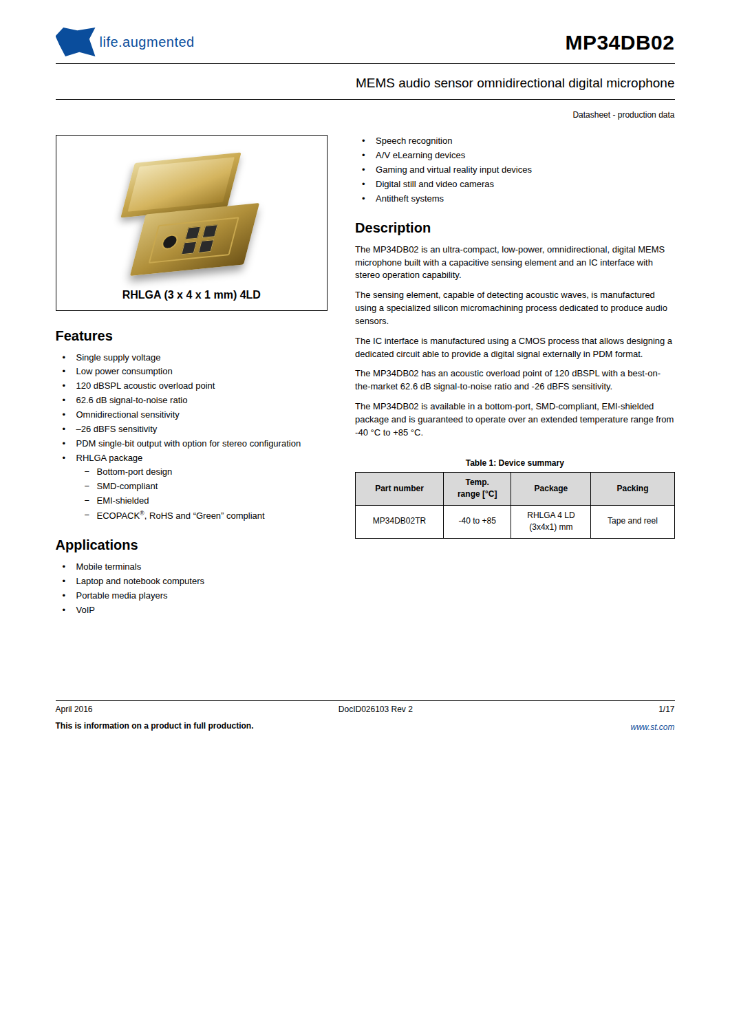life.augmented
MP34DB02
MEMS audio sensor omnidirectional digital microphone
Datasheet - production data
RHLGA (3 x 4 x 1 mm) 4LD
Features
Single supply voltage
Low power consumption
120 dBSPL acoustic overload point
62.6 dB signal-to-noise ratio
Omnidirectional sensitivity
–26 dBFS sensitivity
PDM single-bit output with option for stereo configuration
RHLGA package
Bottom-port design
SMD-compliant
EMI-shielded
ECOPACK®, RoHS and “Green” compliant
Applications
Mobile terminals
Laptop and notebook computers
Portable media players
VoIP
Speech recognition
A/V eLearning devices
Gaming and virtual reality input devices
Digital still and video cameras
Antitheft systems
Description
The MP34DB02 is an ultra-compact, low-power, omnidirectional, digital MEMS microphone built with a capacitive sensing element and an IC interface with stereo operation capability.
The sensing element, capable of detecting acoustic waves, is manufactured using a specialized silicon micromachining process dedicated to produce audio sensors.
The IC interface is manufactured using a CMOS process that allows designing a dedicated circuit able to provide a digital signal externally in PDM format.
The MP34DB02 has an acoustic overload point of 120 dBSPL with a best-on-the-market 62.6 dB signal-to-noise ratio and -26 dBFS sensitivity.
The MP34DB02 is available in a bottom-port, SMD-compliant, EMI-shielded package and is guaranteed to operate over an extended temperature range from -40 °C to +85 °C.
Table 1: Device summary
| Part number | Temp. range [°C] | Package | Packing |
| --- | --- | --- | --- |
| MP34DB02TR | -40 to +85 | RHLGA 4 LD (3x4x1) mm | Tape and reel |
April 2016
DocID026103 Rev 2
1/17
This is information on a product in full production.
www.st.com